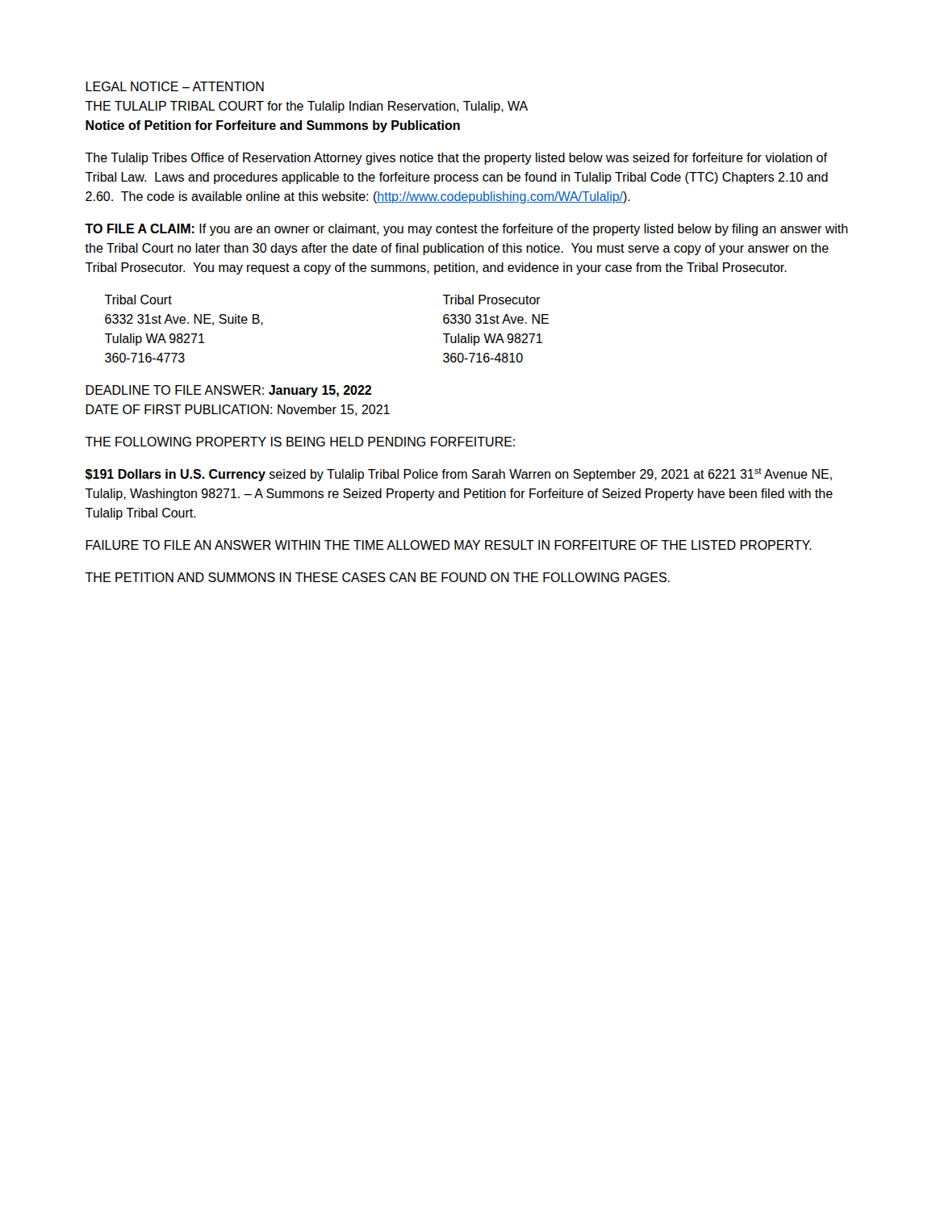LEGAL NOTICE – ATTENTION
THE TULALIP TRIBAL COURT for the Tulalip Indian Reservation, Tulalip, WA
Notice of Petition for Forfeiture and Summons by Publication
The Tulalip Tribes Office of Reservation Attorney gives notice that the property listed below was seized for forfeiture for violation of Tribal Law. Laws and procedures applicable to the forfeiture process can be found in Tulalip Tribal Code (TTC) Chapters 2.10 and 2.60. The code is available online at this website: (http://www.codepublishing.com/WA/Tulalip/).
TO FILE A CLAIM: If you are an owner or claimant, you may contest the forfeiture of the property listed below by filing an answer with the Tribal Court no later than 30 days after the date of final publication of this notice. You must serve a copy of your answer on the Tribal Prosecutor. You may request a copy of the summons, petition, and evidence in your case from the Tribal Prosecutor.
| Tribal Court | Tribal Prosecutor |
| 6332 31st Ave. NE, Suite B, | 6330 31st Ave. NE |
| Tulalip WA 98271 | Tulalip WA 98271 |
| 360-716-4773 | 360-716-4810 |
DEADLINE TO FILE ANSWER: January 15, 2022
DATE OF FIRST PUBLICATION: November 15, 2021
THE FOLLOWING PROPERTY IS BEING HELD PENDING FORFEITURE:
$191 Dollars in U.S. Currency seized by Tulalip Tribal Police from Sarah Warren on September 29, 2021 at 6221 31st Avenue NE, Tulalip, Washington 98271. – A Summons re Seized Property and Petition for Forfeiture of Seized Property have been filed with the Tulalip Tribal Court.
FAILURE TO FILE AN ANSWER WITHIN THE TIME ALLOWED MAY RESULT IN FORFEITURE OF THE LISTED PROPERTY.
THE PETITION AND SUMMONS IN THESE CASES CAN BE FOUND ON THE FOLLOWING PAGES.